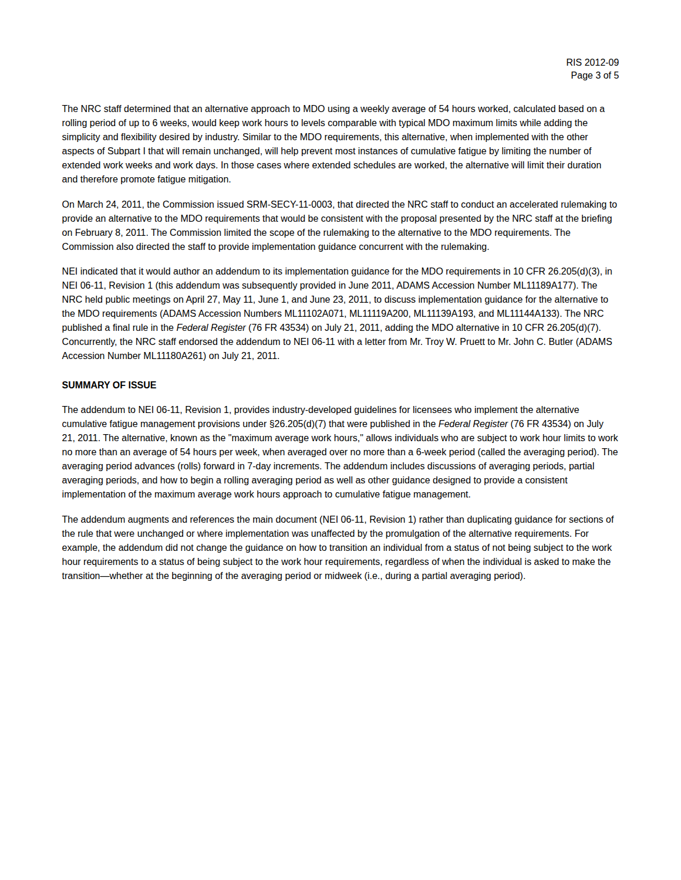RIS 2012-09
Page 3 of 5
The NRC staff determined that an alternative approach to MDO using a weekly average of 54 hours worked, calculated based on a rolling period of up to 6 weeks, would keep work hours to levels comparable with typical MDO maximum limits while adding the simplicity and flexibility desired by industry. Similar to the MDO requirements, this alternative, when implemented with the other aspects of Subpart I that will remain unchanged, will help prevent most instances of cumulative fatigue by limiting the number of extended work weeks and work days. In those cases where extended schedules are worked, the alternative will limit their duration and therefore promote fatigue mitigation.
On March 24, 2011, the Commission issued SRM-SECY-11-0003, that directed the NRC staff to conduct an accelerated rulemaking to provide an alternative to the MDO requirements that would be consistent with the proposal presented by the NRC staff at the briefing on February 8, 2011. The Commission limited the scope of the rulemaking to the alternative to the MDO requirements. The Commission also directed the staff to provide implementation guidance concurrent with the rulemaking.
NEI indicated that it would author an addendum to its implementation guidance for the MDO requirements in 10 CFR 26.205(d)(3), in NEI 06-11, Revision 1 (this addendum was subsequently provided in June 2011, ADAMS Accession Number ML11189A177). The NRC held public meetings on April 27, May 11, June 1, and June 23, 2011, to discuss implementation guidance for the alternative to the MDO requirements (ADAMS Accession Numbers ML11102A071, ML11119A200, ML11139A193, and ML11144A133). The NRC published a final rule in the Federal Register (76 FR 43534) on July 21, 2011, adding the MDO alternative in 10 CFR 26.205(d)(7). Concurrently, the NRC staff endorsed the addendum to NEI 06-11 with a letter from Mr. Troy W. Pruett to Mr. John C. Butler (ADAMS Accession Number ML11180A261) on July 21, 2011.
SUMMARY OF ISSUE
The addendum to NEI 06-11, Revision 1, provides industry-developed guidelines for licensees who implement the alternative cumulative fatigue management provisions under §26.205(d)(7) that were published in the Federal Register (76 FR 43534) on July 21, 2011. The alternative, known as the "maximum average work hours," allows individuals who are subject to work hour limits to work no more than an average of 54 hours per week, when averaged over no more than a 6-week period (called the averaging period). The averaging period advances (rolls) forward in 7-day increments. The addendum includes discussions of averaging periods, partial averaging periods, and how to begin a rolling averaging period as well as other guidance designed to provide a consistent implementation of the maximum average work hours approach to cumulative fatigue management.
The addendum augments and references the main document (NEI 06-11, Revision 1) rather than duplicating guidance for sections of the rule that were unchanged or where implementation was unaffected by the promulgation of the alternative requirements. For example, the addendum did not change the guidance on how to transition an individual from a status of not being subject to the work hour requirements to a status of being subject to the work hour requirements, regardless of when the individual is asked to make the transition—whether at the beginning of the averaging period or midweek (i.e., during a partial averaging period).